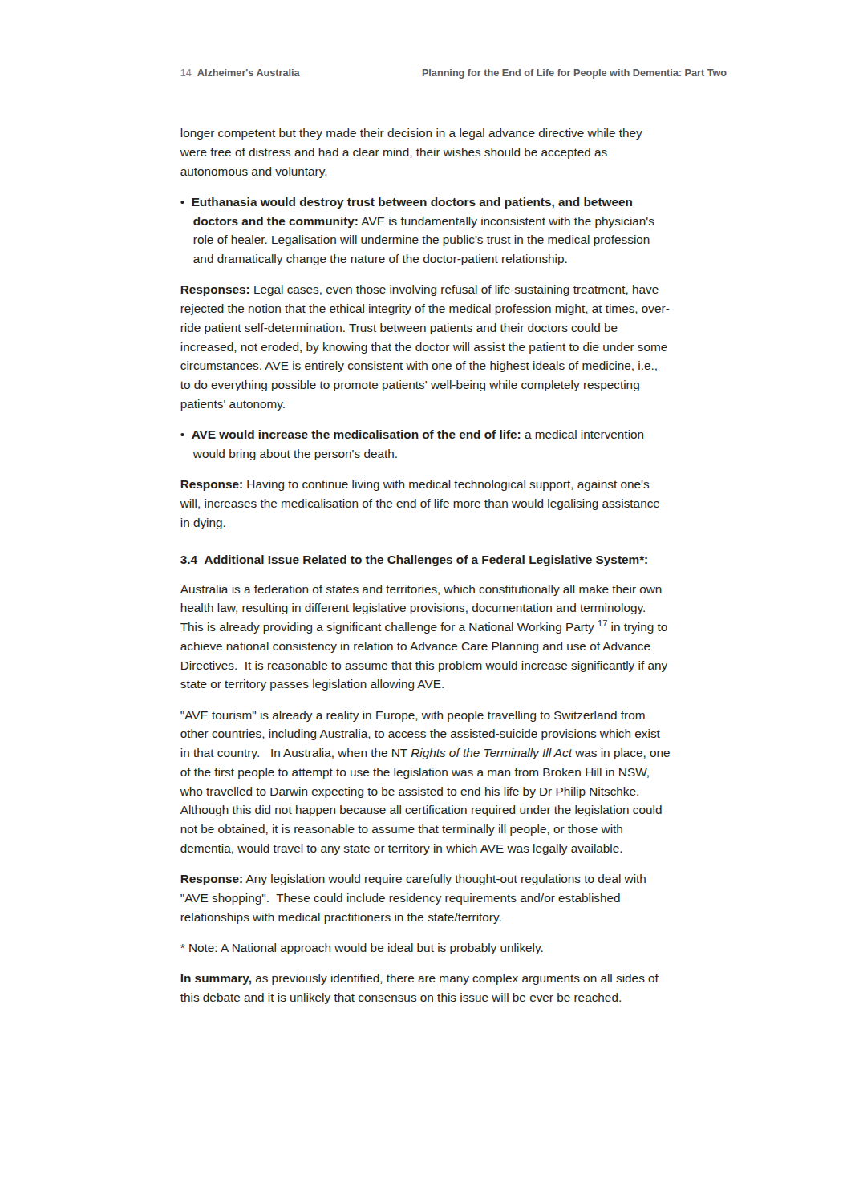14 Alzheimer's Australia Planning for the End of Life for People with Dementia: Part Two
longer competent but they made their decision in a legal advance directive while they were free of distress and had a clear mind, their wishes should be accepted as autonomous and voluntary.
• Euthanasia would destroy trust between doctors and patients, and between doctors and the community: AVE is fundamentally inconsistent with the physician's role of healer. Legalisation will undermine the public's trust in the medical profession and dramatically change the nature of the doctor-patient relationship.
Responses: Legal cases, even those involving refusal of life-sustaining treatment, have rejected the notion that the ethical integrity of the medical profession might, at times, over-ride patient self-determination. Trust between patients and their doctors could be increased, not eroded, by knowing that the doctor will assist the patient to die under some circumstances. AVE is entirely consistent with one of the highest ideals of medicine, i.e., to do everything possible to promote patients' well-being while completely respecting patients' autonomy.
• AVE would increase the medicalisation of the end of life: a medical intervention would bring about the person's death.
Response: Having to continue living with medical technological support, against one's will, increases the medicalisation of the end of life more than would legalising assistance in dying.
3.4 Additional Issue Related to the Challenges of a Federal Legislative System*:
Australia is a federation of states and territories, which constitutionally all make their own health law, resulting in different legislative provisions, documentation and terminology. This is already providing a significant challenge for a National Working Party 17 in trying to achieve national consistency in relation to Advance Care Planning and use of Advance Directives. It is reasonable to assume that this problem would increase significantly if any state or territory passes legislation allowing AVE.
"AVE tourism" is already a reality in Europe, with people travelling to Switzerland from other countries, including Australia, to access the assisted-suicide provisions which exist in that country. In Australia, when the NT Rights of the Terminally Ill Act was in place, one of the first people to attempt to use the legislation was a man from Broken Hill in NSW, who travelled to Darwin expecting to be assisted to end his life by Dr Philip Nitschke. Although this did not happen because all certification required under the legislation could not be obtained, it is reasonable to assume that terminally ill people, or those with dementia, would travel to any state or territory in which AVE was legally available.
Response: Any legislation would require carefully thought-out regulations to deal with "AVE shopping". These could include residency requirements and/or established relationships with medical practitioners in the state/territory.
* Note: A National approach would be ideal but is probably unlikely.
In summary, as previously identified, there are many complex arguments on all sides of this debate and it is unlikely that consensus on this issue will be ever be reached.